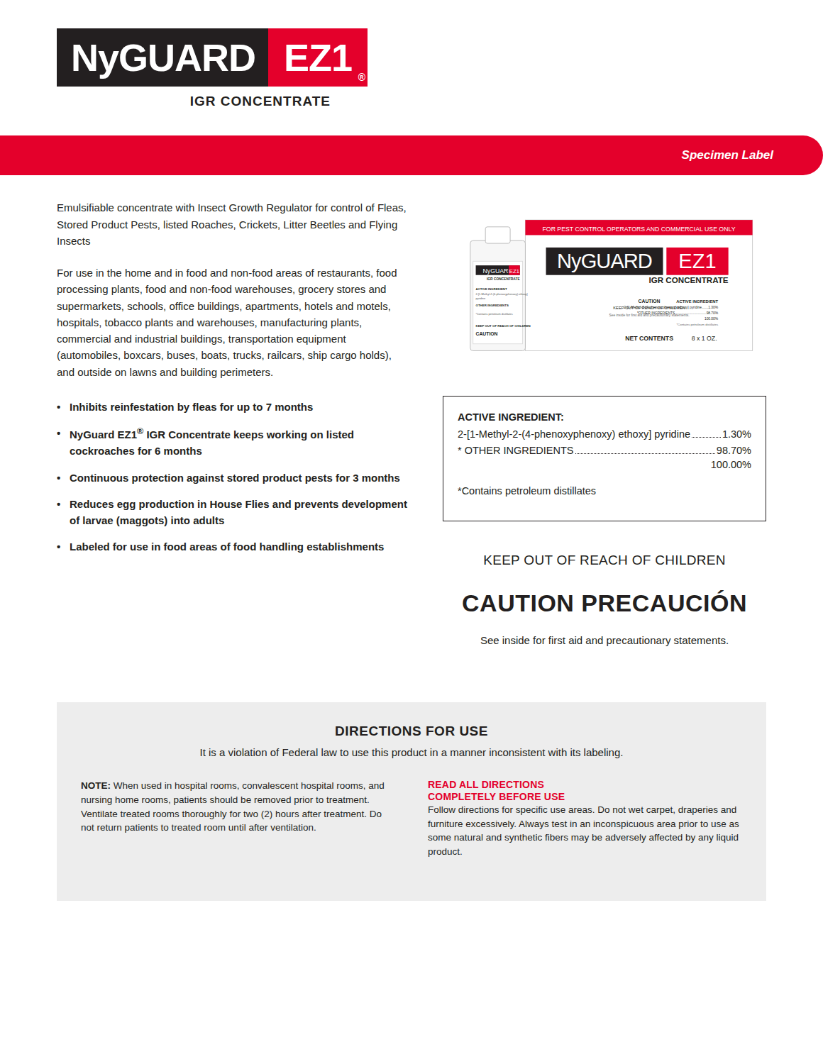Ny GUARD EZ1®
IGR CONCENTRATE
Specimen Label
Emulsifiable concentrate with Insect Growth Regulator for control of Fleas, Stored Product Pests, listed Roaches, Crickets, Litter Beetles and Flying Insects
For use in the home and in food and non-food areas of restaurants, food processing plants, food and non-food warehouses, grocery stores and supermarkets, schools, office buildings, apartments, hotels and motels, hospitals, tobacco plants and warehouses, manufacturing plants, commercial and industrial buildings, transportation equipment (automobiles, boxcars, buses, boats, trucks, railcars, ship cargo holds), and outside on lawns and building perimeters.
Inhibits reinfestation by fleas for up to 7 months
NyGuard EZ1® IGR Concentrate keeps working on listed cockroaches for 6 months
Continuous protection against stored product pests for 3 months
Reduces egg production in House Flies and prevents development of larvae (maggots) into adults
Labeled for use in food areas of food handling establishments
FOR PEST CONTROL OPERATORS AND COMMERCIAL USE ONLY NyGUARD EZ1 IGR CONCENTRATE CAUTION KEEP OUT OF REACH OF CHILDREN See inside for first aid and precautionary statements. ACTIVE INGREDIENT 2-[1-Methyl-2-(4-phenoxyphenoxy) ethoxy] pyridine.......1.30% *OTHER INGREDIENTS.................................98.70% 100.00% *Contains petroleum distillates NET CONTENTS 8 x 1 OZ. NyGUARD EZ1 IGR CONCENTRATE ACTIVE INGREDIENT 2-[1-Methyl-2-(4-phenoxyphenoxy) ethoxy] pyridine OTHER INGREDIENTS *Contains petroleum distillates KEEP OUT OF REACH OF CHILDREN CAUTION
ACTIVE INGREDIENT:
2-[1-Methyl-2-(4-phenoxyphenoxy) ethoxy] pyridine 1.30%
* OTHER INGREDIENTS 98.70%
100.00%
*Contains petroleum distillates
KEEP OUT OF REACH OF CHILDREN
CAUTION PRECAUCIÓN
See inside for first aid and precautionary statements.
DIRECTIONS FOR USE
It is a violation of Federal law to use this product in a manner inconsistent with its labeling.
NOTE: When used in hospital rooms, convalescent hospital rooms, and nursing home rooms, patients should be removed prior to treatment. Ventilate treated rooms thoroughly for two (2) hours after treatment. Do not return patients to treated room until after ventilation.
READ ALL DIRECTIONS
COMPLETELY BEFORE USE
Follow directions for specific use areas. Do not wet carpet, draperies and furniture excessively. Always test in an inconspicuous area prior to use as some natural and synthetic fibers may be adversely affected by any liquid product.